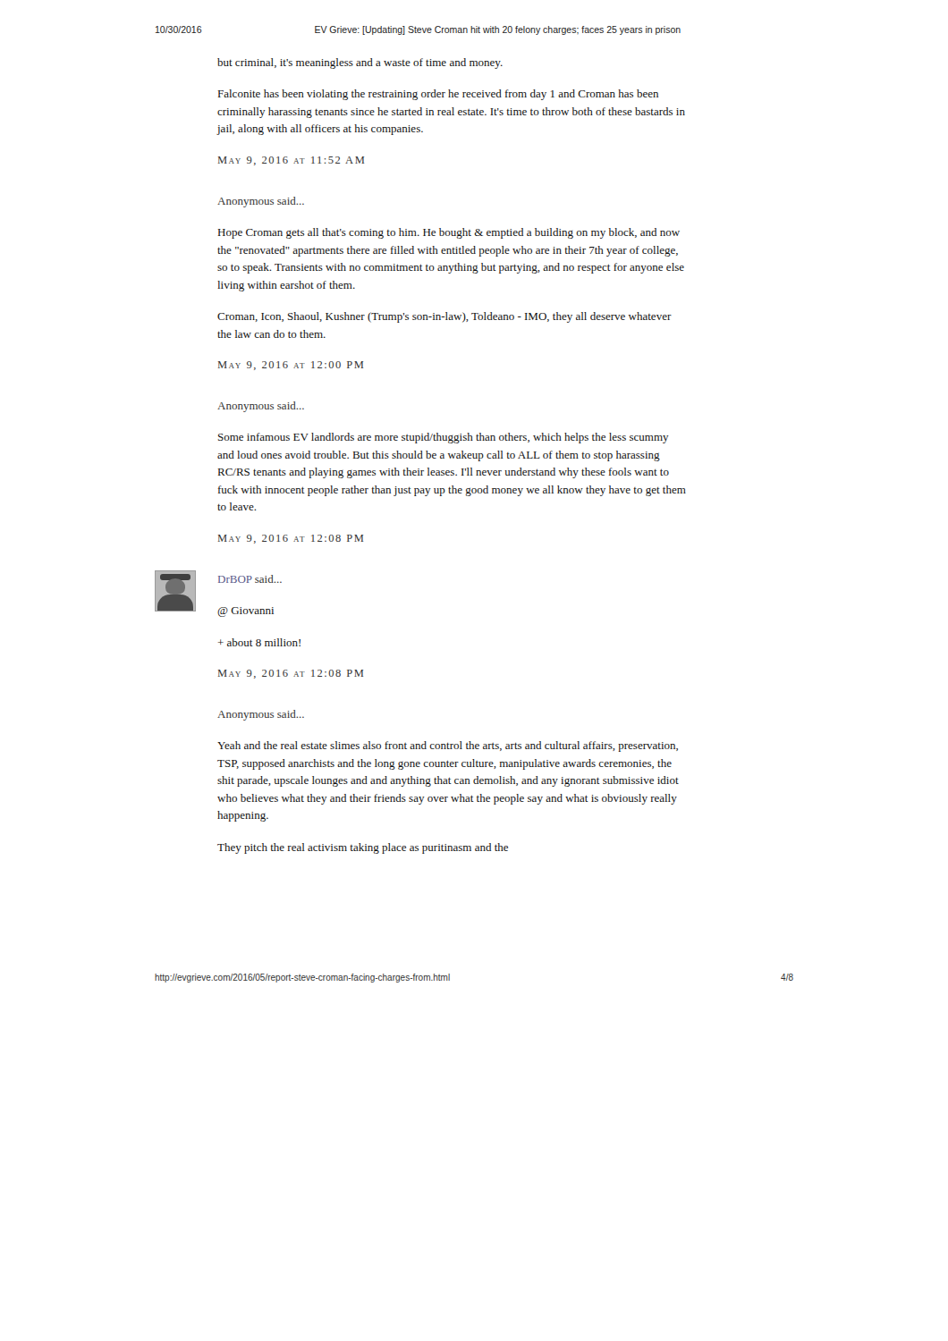10/30/2016 EV Grieve: [Updating] Steve Croman hit with 20 felony charges; faces 25 years in prison
but criminal, it's meaningless and a waste of time and money.
Falconite has been violating the restraining order he received from day 1 and Croman has been criminally harassing tenants since he started in real estate. It's time to throw both of these bastards in jail, along with all officers at his companies.
May 9, 2016 at 11:52 AM
Anonymous said...
Hope Croman gets all that's coming to him. He bought & emptied a building on my block, and now the "renovated" apartments there are filled with entitled people who are in their 7th year of college, so to speak. Transients with no commitment to anything but partying, and no respect for anyone else living within earshot of them.
Croman, Icon, Shaoul, Kushner (Trump's son-in-law), Toldeano - IMO, they all deserve whatever the law can do to them.
May 9, 2016 at 12:00 PM
Anonymous said...
Some infamous EV landlords are more stupid/thuggish than others, which helps the less scummy and loud ones avoid trouble. But this should be a wakeup call to ALL of them to stop harassing RC/RS tenants and playing games with their leases. I'll never understand why these fools want to fuck with innocent people rather than just pay up the good money we all know they have to get them to leave.
May 9, 2016 at 12:08 PM
DrBOP said...
@ Giovanni
+ about 8 million!
May 9, 2016 at 12:08 PM
Anonymous said...
Yeah and the real estate slimes also front and control the arts, arts and cultural affairs, preservation, TSP, supposed anarchists and the long gone counter culture, manipulative awards ceremonies, the shit parade, upscale lounges and and anything that can demolish, and any ignorant submissive idiot who believes what they and their friends say over what the people say and what is obviously really happening.
They pitch the real activism taking place as puritinasm and the
http://evgrieve.com/2016/05/report-steve-croman-facing-charges-from.html 4/8